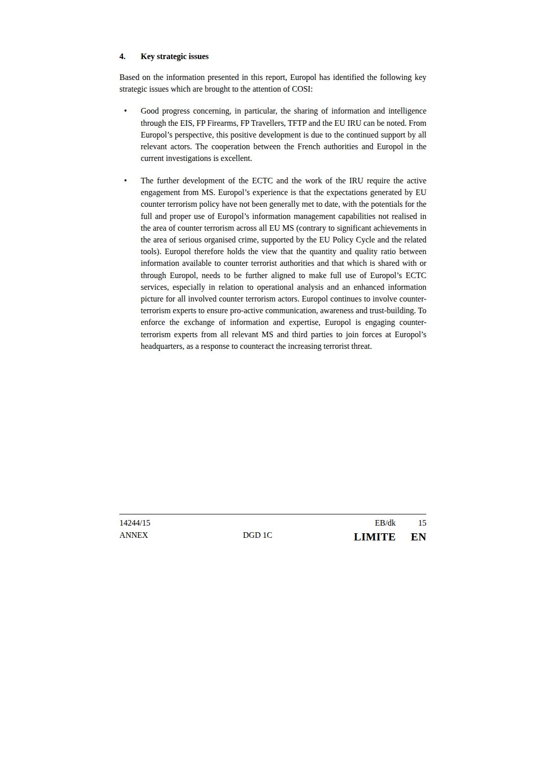4. Key strategic issues
Based on the information presented in this report, Europol has identified the following key strategic issues which are brought to the attention of COSI:
Good progress concerning, in particular, the sharing of information and intelligence through the EIS, FP Firearms, FP Travellers, TFTP and the EU IRU can be noted. From Europol’s perspective, this positive development is due to the continued support by all relevant actors. The cooperation between the French authorities and Europol in the current investigations is excellent.
The further development of the ECTC and the work of the IRU require the active engagement from MS. Europol’s experience is that the expectations generated by EU counter terrorism policy have not been generally met to date, with the potentials for the full and proper use of Europol’s information management capabilities not realised in the area of counter terrorism across all EU MS (contrary to significant achievements in the area of serious organised crime, supported by the EU Policy Cycle and the related tools). Europol therefore holds the view that the quantity and quality ratio between information available to counter terrorist authorities and that which is shared with or through Europol, needs to be further aligned to make full use of Europol’s ECTC services, especially in relation to operational analysis and an enhanced information picture for all involved counter terrorism actors. Europol continues to involve counter-terrorism experts to ensure pro-active communication, awareness and trust-building. To enforce the exchange of information and expertise, Europol is engaging counter-terrorism experts from all relevant MS and third parties to join forces at Europol’s headquarters, as a response to counteract the increasing terrorist threat.
| 14244/15 | | EB/dk | 15 |
| ANNEX | DGD 1C | LIMITE | EN |